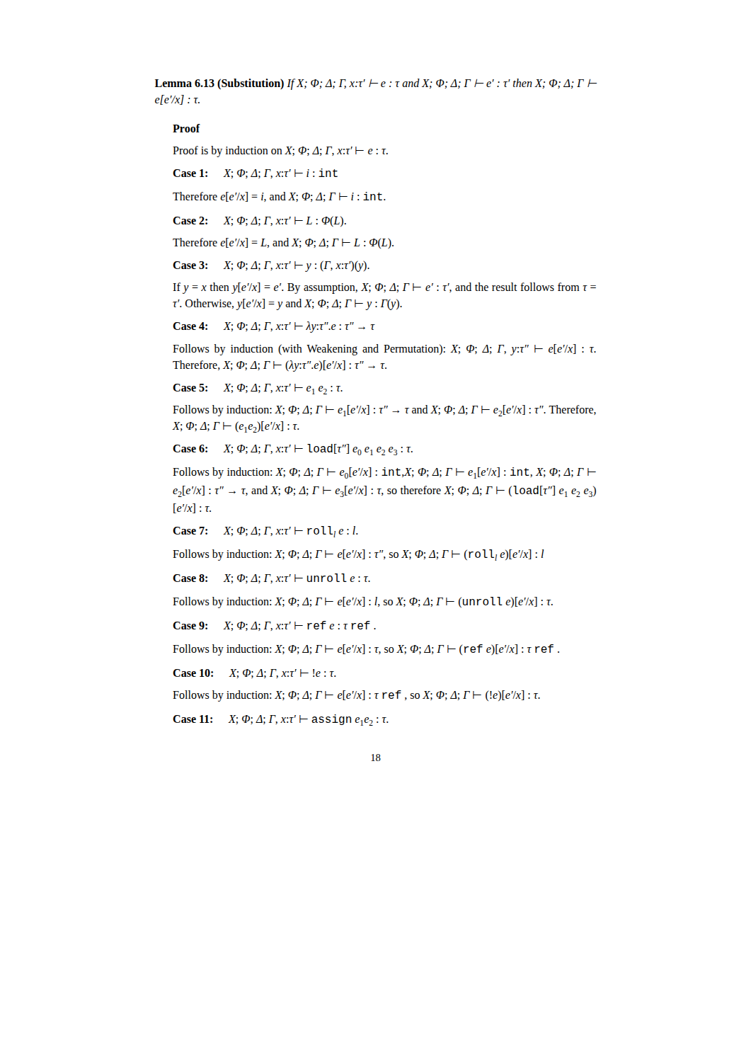Lemma 6.13 (Substitution) If X; Φ; Δ; Γ, x:τ′ ⊢ e : τ and X; Φ; Δ; Γ ⊢ e′ : τ′ then X; Φ; Δ; Γ ⊢ e[e′/x] : τ.
Proof
Proof is by induction on X; Φ; Δ; Γ, x:τ′ ⊢ e : τ.
Case 1: X; Φ; Δ; Γ, x:τ′ ⊢ i : int
Therefore e[e′/x] = i, and X; Φ; Δ; Γ ⊢ i : int.
Case 2: X; Φ; Δ; Γ, x:τ′ ⊢ L : Φ(L).
Therefore e[e′/x] = L, and X; Φ; Δ; Γ ⊢ L : Φ(L).
Case 3: X; Φ; Δ; Γ, x:τ′ ⊢ y : (Γ, x:τ′)(y).
If y = x then y[e′/x] = e′. By assumption, X; Φ; Δ; Γ ⊢ e′ : τ′, and the result follows from τ = τ′. Otherwise, y[e′/x] = y and X; Φ; Δ; Γ ⊢ y : Γ(y).
Case 4: X; Φ; Δ; Γ, x:τ′ ⊢ λy:τ″.e : τ″ → τ
Follows by induction (with Weakening and Permutation): X; Φ; Δ; Γ, y:τ″ ⊢ e[e′/x] : τ. Therefore, X; Φ; Δ; Γ ⊢ (λy:τ″.e)[e′/x] : τ″ → τ.
Case 5: X; Φ; Δ; Γ, x:τ′ ⊢ e1 e2 : τ.
Follows by induction: X; Φ; Δ; Γ ⊢ e1[e′/x] : τ″ → τ and X; Φ; Δ; Γ ⊢ e2[e′/x] : τ″. Therefore, X; Φ; Δ; Γ ⊢ (e1e2)[e′/x] : τ.
Case 6: X; Φ; Δ; Γ, x:τ′ ⊢ load[τ″] e0 e1 e2 e3 : τ.
Follows by induction: X; Φ; Δ; Γ ⊢ e0[e′/x] : int,X; Φ; Δ; Γ ⊢ e1[e′/x] : int, X; Φ; Δ; Γ ⊢ e2[e′/x] : τ″ → τ, and X; Φ; Δ; Γ ⊢ e3[e′/x] : τ, so therefore X; Φ; Δ; Γ ⊢ (load[τ″] e1 e2 e3)[e′/x] : τ.
Case 7: X; Φ; Δ; Γ, x:τ′ ⊢ rolll e : l.
Follows by induction: X; Φ; Δ; Γ ⊢ e[e′/x] : τ″, so X; Φ; Δ; Γ ⊢ (rolll e)[e′/x] : l
Case 8: X; Φ; Δ; Γ, x:τ′ ⊢ unroll e : τ.
Follows by induction: X; Φ; Δ; Γ ⊢ e[e′/x] : l, so X; Φ; Δ; Γ ⊢ (unroll e)[e′/x] : τ.
Case 9: X; Φ; Δ; Γ, x:τ′ ⊢ ref e : τ ref .
Follows by induction: X; Φ; Δ; Γ ⊢ e[e′/x] : τ, so X; Φ; Δ; Γ ⊢ (ref e)[e′/x] : τ ref .
Case 10: X; Φ; Δ; Γ, x:τ′ ⊢ !e : τ.
Follows by induction: X; Φ; Δ; Γ ⊢ e[e′/x] : τ ref , so X; Φ; Δ; Γ ⊢ (!e)[e′/x] : τ.
Case 11: X; Φ; Δ; Γ, x:τ′ ⊢ assign e1e2 : τ.
18